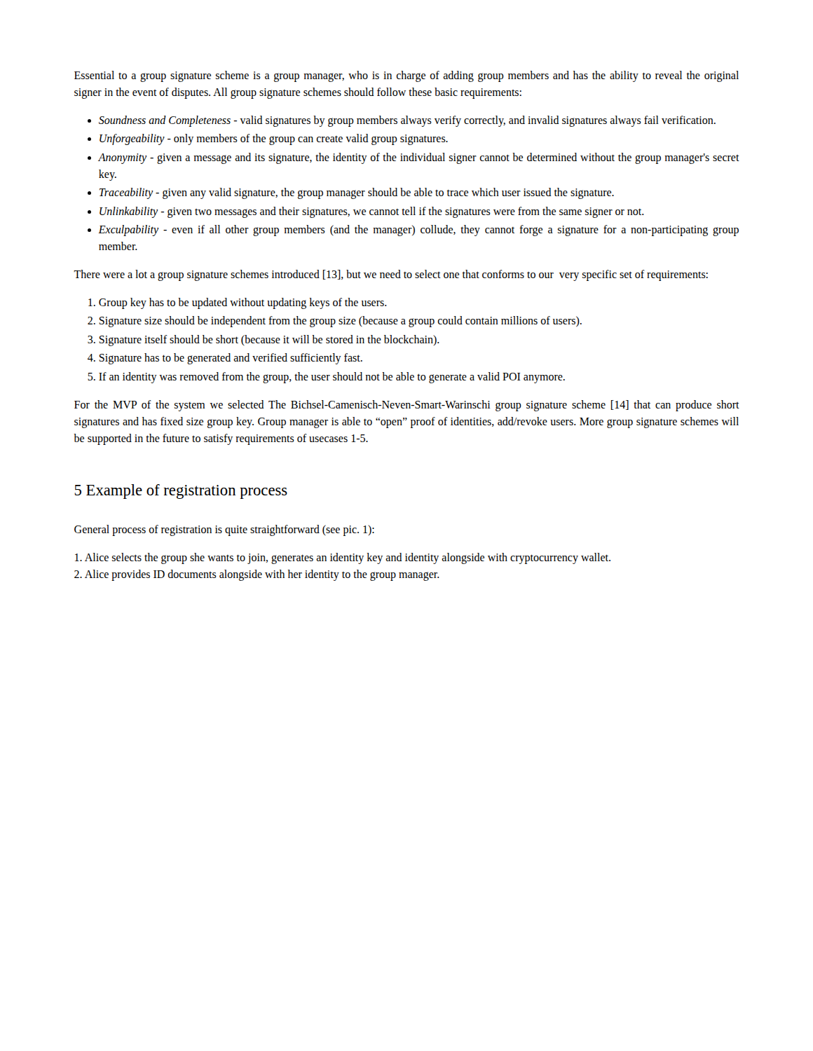Essential to a group signature scheme is a group manager, who is in charge of adding group members and has the ability to reveal the original signer in the event of disputes. All group signature schemes should follow these basic requirements:
Soundness and Completeness - valid signatures by group members always verify correctly, and invalid signatures always fail verification.
Unforgeability - only members of the group can create valid group signatures.
Anonymity - given a message and its signature, the identity of the individual signer cannot be determined without the group manager's secret key.
Traceability - given any valid signature, the group manager should be able to trace which user issued the signature.
Unlinkability - given two messages and their signatures, we cannot tell if the signatures were from the same signer or not.
Exculpability - even if all other group members (and the manager) collude, they cannot forge a signature for a non-participating group member.
There were a lot a group signature schemes introduced [13], but we need to select one that conforms to our very specific set of requirements:
Group key has to be updated without updating keys of the users.
Signature size should be independent from the group size (because a group could contain millions of users).
Signature itself should be short (because it will be stored in the blockchain).
Signature has to be generated and verified sufficiently fast.
If an identity was removed from the group, the user should not be able to generate a valid POI anymore.
For the MVP of the system we selected The Bichsel-Camenisch-Neven-Smart-Warinschi group signature scheme [14] that can produce short signatures and has fixed size group key. Group manager is able to “open” proof of identities, add/revoke users. More group signature schemes will be supported in the future to satisfy requirements of usecases 1-5.
5 Example of registration process
General process of registration is quite straightforward (see pic. 1):
1. Alice selects the group she wants to join, generates an identity key and identity alongside with cryptocurrency wallet.
2. Alice provides ID documents alongside with her identity to the group manager.